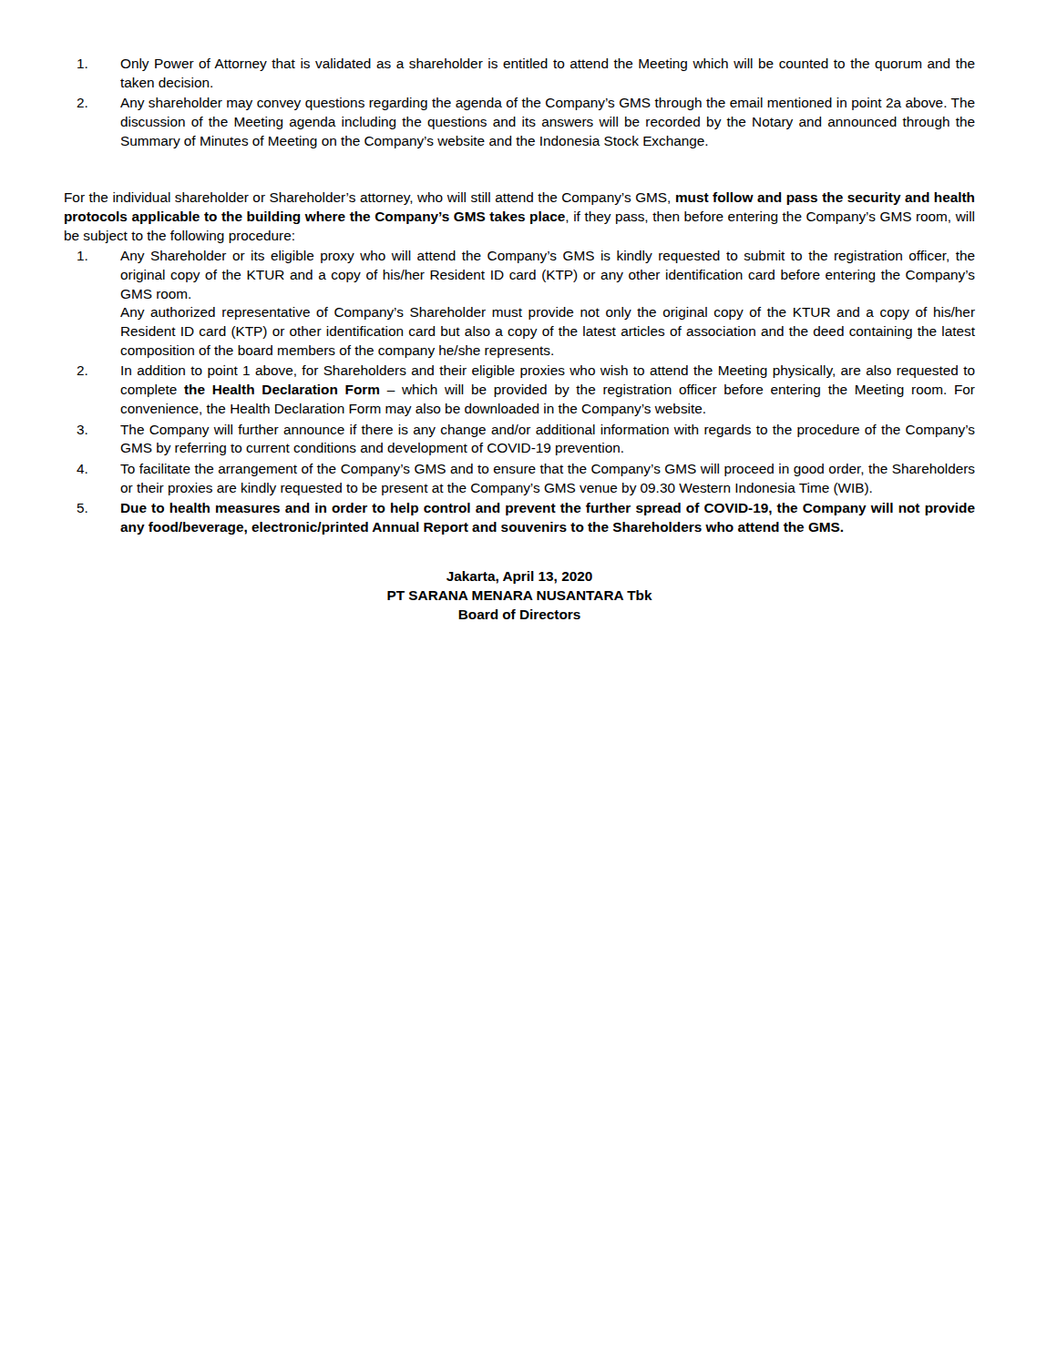Only Power of Attorney that is validated as a shareholder is entitled to attend the Meeting which will be counted to the quorum and the taken decision.
Any shareholder may convey questions regarding the agenda of the Company’s GMS through the email mentioned in point 2a above. The discussion of the Meeting agenda including the questions and its answers will be recorded by the Notary and announced through the Summary of Minutes of Meeting on the Company’s website and the Indonesia Stock Exchange.
For the individual shareholder or Shareholder’s attorney, who will still attend the Company’s GMS, must follow and pass the security and health protocols applicable to the building where the Company’s GMS takes place, if they pass, then before entering the Company’s GMS room, will be subject to the following procedure:
Any Shareholder or its eligible proxy who will attend the Company’s GMS is kindly requested to submit to the registration officer, the original copy of the KTUR and a copy of his/her Resident ID card (KTP) or any other identification card before entering the Company’s GMS room.
Any authorized representative of Company’s Shareholder must provide not only the original copy of the KTUR and a copy of his/her Resident ID card (KTP) or other identification card but also a copy of the latest articles of association and the deed containing the latest composition of the board members of the company he/she represents.
In addition to point 1 above, for Shareholders and their eligible proxies who wish to attend the Meeting physically, are also requested to complete the Health Declaration Form – which will be provided by the registration officer before entering the Meeting room. For convenience, the Health Declaration Form may also be downloaded in the Company’s website.
The Company will further announce if there is any change and/or additional information with regards to the procedure of the Company’s GMS by referring to current conditions and development of COVID-19 prevention.
To facilitate the arrangement of the Company’s GMS and to ensure that the Company’s GMS will proceed in good order, the Shareholders or their proxies are kindly requested to be present at the Company’s GMS venue by 09.30 Western Indonesia Time (WIB).
Due to health measures and in order to help control and prevent the further spread of COVID-19, the Company will not provide any food/beverage, electronic/printed Annual Report and souvenirs to the Shareholders who attend the GMS.
Jakarta, April 13, 2020
PT SARANA MENARA NUSANTARA Tbk
Board of Directors